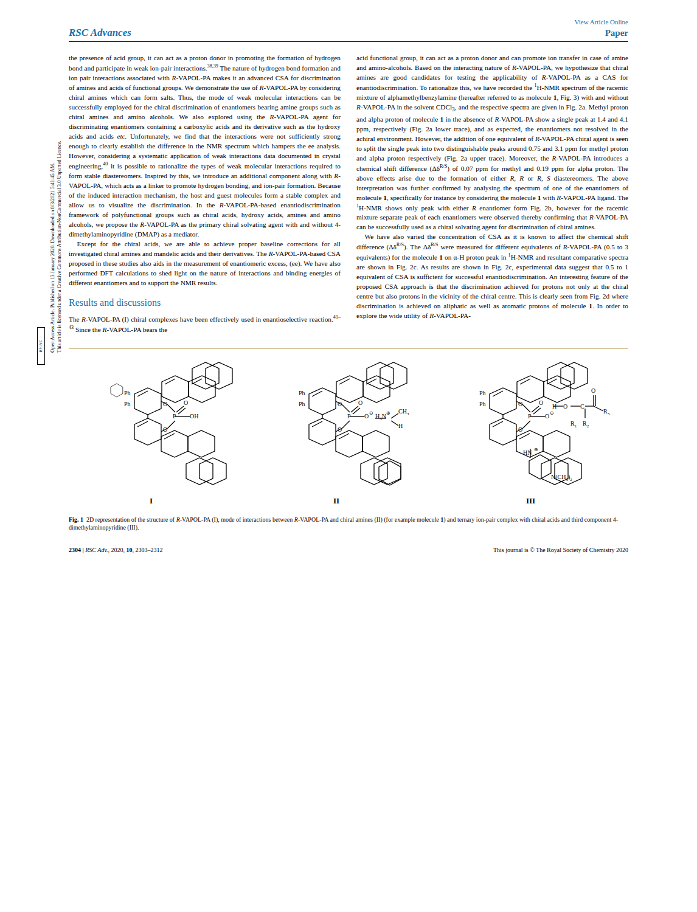View Article Online
RSC Advances
Paper
Open Access Article. Published on 13 January 2020. Downloaded on 8/3/2021 5:41:45 AM.
This article is licensed under a Creative Commons Attribution-NonCommercial 3.0 Unported Licence.
BY-NC
the presence of acid group, it can act as a proton donor in promoting the formation of hydrogen bond and participate in weak ion-pair interactions.38,39 The nature of hydrogen bond formation and ion pair interactions associated with R-VAPOL-PA makes it an advanced CSA for discrimination of amines and acids of functional groups. We demonstrate the use of R-VAPOL-PA by considering chiral amines which can form salts. Thus, the mode of weak molecular interactions can be successfully employed for the chiral discrimination of enantiomers bearing amine groups such as chiral amines and amino alcohols. We also explored using the R-VAPOL-PA agent for discriminating enantiomers containing a carboxylic acids and its derivative such as the hydroxy acids and acids etc. Unfortunately, we find that the interactions were not sufficiently strong enough to clearly establish the difference in the NMR spectrum which hampers the ee analysis. However, considering a systematic application of weak interactions data documented in crystal engineering,40 it is possible to rationalize the types of weak molecular interactions required to form stable diastereomers. Inspired by this, we introduce an additional component along with R-VAPOL-PA, which acts as a linker to promote hydrogen bonding, and ion-pair formation. Because of the induced interaction mechanism, the host and guest molecules form a stable complex and allow us to visualize the discrimination. In the R-VAPOL-PA-based enantiodiscrimination framework of polyfunctional groups such as chiral acids, hydroxy acids, amines and amino alcohols, we propose the R-VAPOL-PA as the primary chiral solvating agent with and without 4-dimethylaminopyridine (DMAP) as a mediator.
Except for the chiral acids, we are able to achieve proper baseline corrections for all investigated chiral amines and mandelic acids and their derivatives. The R-VAPOL-PA-based CSA proposed in these studies also aids in the measurement of enantiomeric excess, (ee). We have also performed DFT calculations to shed light on the nature of interactions and binding energies of different enantiomers and to support the NMR results.
Results and discussions
The R-VAPOL-PA (I) chiral complexes have been effectively used in enantioselective reaction.41–43 Since the R-VAPOL-PA bears the
acid functional group, it can act as a proton donor and can promote ion transfer in case of amine and amino-alcohols. Based on the interacting nature of R-VAPOL-PA, we hypothesize that chiral amines are good candidates for testing the applicability of R-VAPOL-PA as a CAS for enantiodiscrimination. To rationalize this, we have recorded the 1H-NMR spectrum of the racemic mixture of alphamethylbenzylamine (hereafter referred to as molecule 1, Fig. 3) with and without R-VAPOL-PA in the solvent CDCl3, and the respective spectra are given in Fig. 2a. Methyl proton and alpha proton of molecule 1 in the absence of R-VAPOL-PA show a single peak at 1.4 and 4.1 ppm, respectively (Fig. 2a lower trace), and as expected, the enantiomers not resolved in the achiral environment. However, the addition of one equivalent of R-VAPOL-PA chiral agent is seen to split the single peak into two distinguishable peaks around 0.75 and 3.1 ppm for methyl proton and alpha proton respectively (Fig. 2a upper trace). Moreover, the R-VAPOL-PA introduces a chemical shift difference (ΔδR/S) of 0.07 ppm for methyl and 0.19 ppm for alpha proton. The above effects arise due to the formation of either R, R or R, S diastereomers. The above interpretation was further confirmed by analysing the spectrum of one of the enantiomers of molecule 1, specifically for instance by considering the molecule 1 with R-VAPOL-PA ligand. The 1H-NMR shows only peak with either R enantiomer form Fig. 2b, however for the racemic mixture separate peak of each enantiomers were observed thereby confirming that R-VAPOL-PA can be successfully used as a chiral solvating agent for discrimination of chiral amines.
We have also varied the concentration of CSA as it is known to affect the chemical shift difference (ΔδR/S). The ΔδR/S were measured for different equivalents of R-VAPOL-PA (0.5 to 3 equivalents) for the molecule 1 on α-H proton peak in 1H-NMR and resultant comparative spectra are shown in Fig. 2c. As results are shown in Fig. 2c, experimental data suggest that 0.5 to 1 equivalent of CSA is sufficient for successful enantiodiscrimination. An interesting feature of the proposed CSA approach is that the discrimination achieved for protons not only at the chiral centre but also protons in the vicinity of the chiral centre. This is clearly seen from Fig. 2d where discrimination is achieved on aliphatic as well as aromatic protons of molecule 1. In order to explore the wide utility of R-VAPOL-PA-
Ph Ph O O P O OH I
Ph Ph O O P O O ⊖ H3N ⊕ CH3 H II
Ph Ph O O P O O ⊖ H O C O R3 R2 R1 HN ⊕ N(CH3)2 III
Fig. 1 2D representation of the structure of R-VAPOL-PA (I), mode of interactions between R-VAPOL-PA and chiral amines (II) (for example molecule 1) and ternary ion-pair complex with chiral acids and third component 4-dimethylaminopyridine (III).
2304 | RSC Adv., 2020, 10, 2303–2312
This journal is © The Royal Society of Chemistry 2020